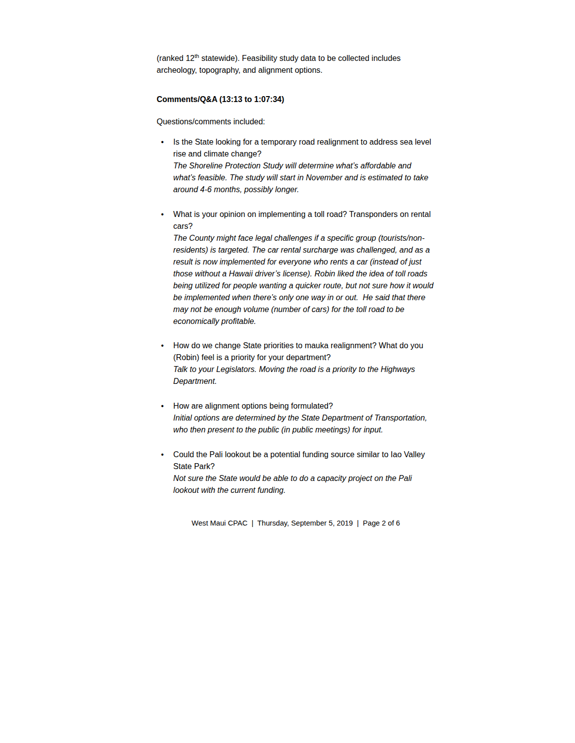(ranked 12th statewide). Feasibility study data to be collected includes archeology, topography, and alignment options.
Comments/Q&A (13:13 to 1:07:34)
Questions/comments included:
Is the State looking for a temporary road realignment to address sea level rise and climate change? The Shoreline Protection Study will determine what’s affordable and what’s feasible. The study will start in November and is estimated to take around 4-6 months, possibly longer.
What is your opinion on implementing a toll road? Transponders on rental cars? The County might face legal challenges if a specific group (tourists/non-residents) is targeted. The car rental surcharge was challenged, and as a result is now implemented for everyone who rents a car (instead of just those without a Hawaii driver’s license). Robin liked the idea of toll roads being utilized for people wanting a quicker route, but not sure how it would be implemented when there’s only one way in or out. He said that there may not be enough volume (number of cars) for the toll road to be economically profitable.
How do we change State priorities to mauka realignment? What do you (Robin) feel is a priority for your department? Talk to your Legislators. Moving the road is a priority to the Highways Department.
How are alignment options being formulated? Initial options are determined by the State Department of Transportation, who then present to the public (in public meetings) for input.
Could the Pali lookout be a potential funding source similar to Iao Valley State Park? Not sure the State would be able to do a capacity project on the Pali lookout with the current funding.
West Maui CPAC | Thursday, September 5, 2019 | Page 2 of 6